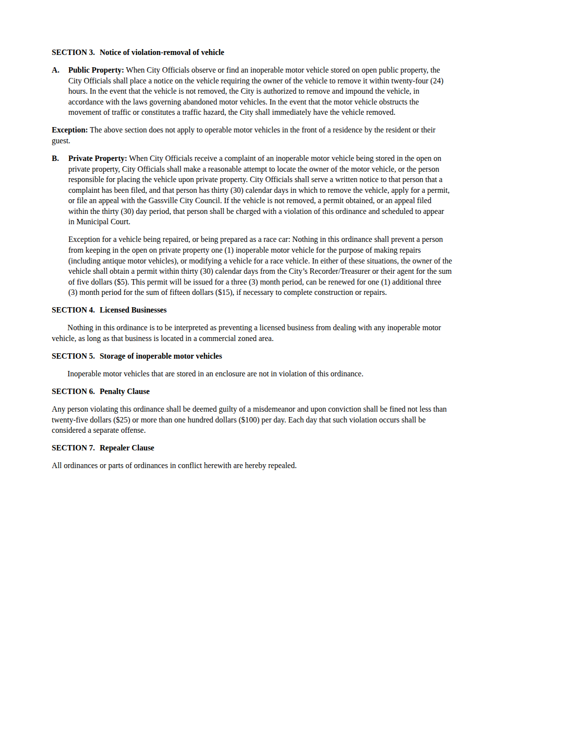SECTION 3. Notice of violation-removal of vehicle
A. Public Property: When City Officials observe or find an inoperable motor vehicle stored on open public property, the City Officials shall place a notice on the vehicle requiring the owner of the vehicle to remove it within twenty-four (24) hours. In the event that the vehicle is not removed, the City is authorized to remove and impound the vehicle, in accordance with the laws governing abandoned motor vehicles. In the event that the motor vehicle obstructs the movement of traffic or constitutes a traffic hazard, the City shall immediately have the vehicle removed.
Exception: The above section does not apply to operable motor vehicles in the front of a residence by the resident or their guest.
B. Private Property: When City Officials receive a complaint of an inoperable motor vehicle being stored in the open on private property, City Officials shall make a reasonable attempt to locate the owner of the motor vehicle, or the person responsible for placing the vehicle upon private property. City Officials shall serve a written notice to that person that a complaint has been filed, and that person has thirty (30) calendar days in which to remove the vehicle, apply for a permit, or file an appeal with the Gassville City Council. If the vehicle is not removed, a permit obtained, or an appeal filed within the thirty (30) day period, that person shall be charged with a violation of this ordinance and scheduled to appear in Municipal Court.
Exception for a vehicle being repaired, or being prepared as a race car: Nothing in this ordinance shall prevent a person from keeping in the open on private property one (1) inoperable motor vehicle for the purpose of making repairs (including antique motor vehicles), or modifying a vehicle for a race vehicle. In either of these situations, the owner of the vehicle shall obtain a permit within thirty (30) calendar days from the City’s Recorder/Treasurer or their agent for the sum of five dollars ($5). This permit will be issued for a three (3) month period, can be renewed for one (1) additional three (3) month period for the sum of fifteen dollars ($15), if necessary to complete construction or repairs.
SECTION 4. Licensed Businesses
Nothing in this ordinance is to be interpreted as preventing a licensed business from dealing with any inoperable motor vehicle, as long as that business is located in a commercial zoned area.
SECTION 5. Storage of inoperable motor vehicles
Inoperable motor vehicles that are stored in an enclosure are not in violation of this ordinance.
SECTION 6. Penalty Clause
Any person violating this ordinance shall be deemed guilty of a misdemeanor and upon conviction shall be fined not less than twenty-five dollars ($25) or more than one hundred dollars ($100) per day. Each day that such violation occurs shall be considered a separate offense.
SECTION 7. Repealer Clause
All ordinances or parts of ordinances in conflict herewith are hereby repealed.